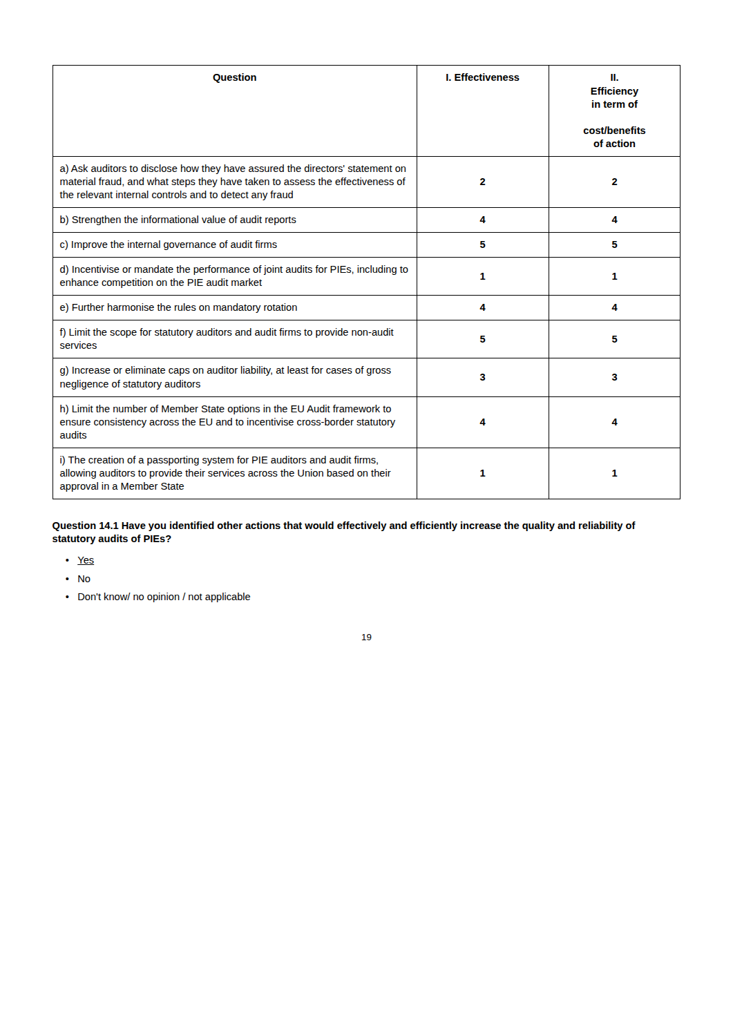| Question | I. Effectiveness | II. Efficiency in term of cost/benefits of action |
| --- | --- | --- |
| a) Ask auditors to disclose how they have assured the directors' statement on material fraud, and what steps they have taken to assess the effectiveness of the relevant internal controls and to detect any fraud | 2 | 2 |
| b) Strengthen the informational value of audit reports | 4 | 4 |
| c) Improve the internal governance of audit firms | 5 | 5 |
| d) Incentivise or mandate the performance of joint audits for PIEs, including to enhance competition on the PIE audit market | 1 | 1 |
| e) Further harmonise the rules on mandatory rotation | 4 | 4 |
| f) Limit the scope for statutory auditors and audit firms to provide non-audit services | 5 | 5 |
| g) Increase or eliminate caps on auditor liability, at least for cases of gross negligence of statutory auditors | 3 | 3 |
| h) Limit the number of Member State options in the EU Audit framework to ensure consistency across the EU and to incentivise cross-border statutory audits | 4 | 4 |
| i) The creation of a passporting system for PIE auditors and audit firms, allowing auditors to provide their services across the Union based on their approval in a Member State | 1 | 1 |
Question 14.1 Have you identified other actions that would effectively and efficiently increase the quality and reliability of statutory audits of PIEs?
Yes
No
Don't know/ no opinion / not applicable
19